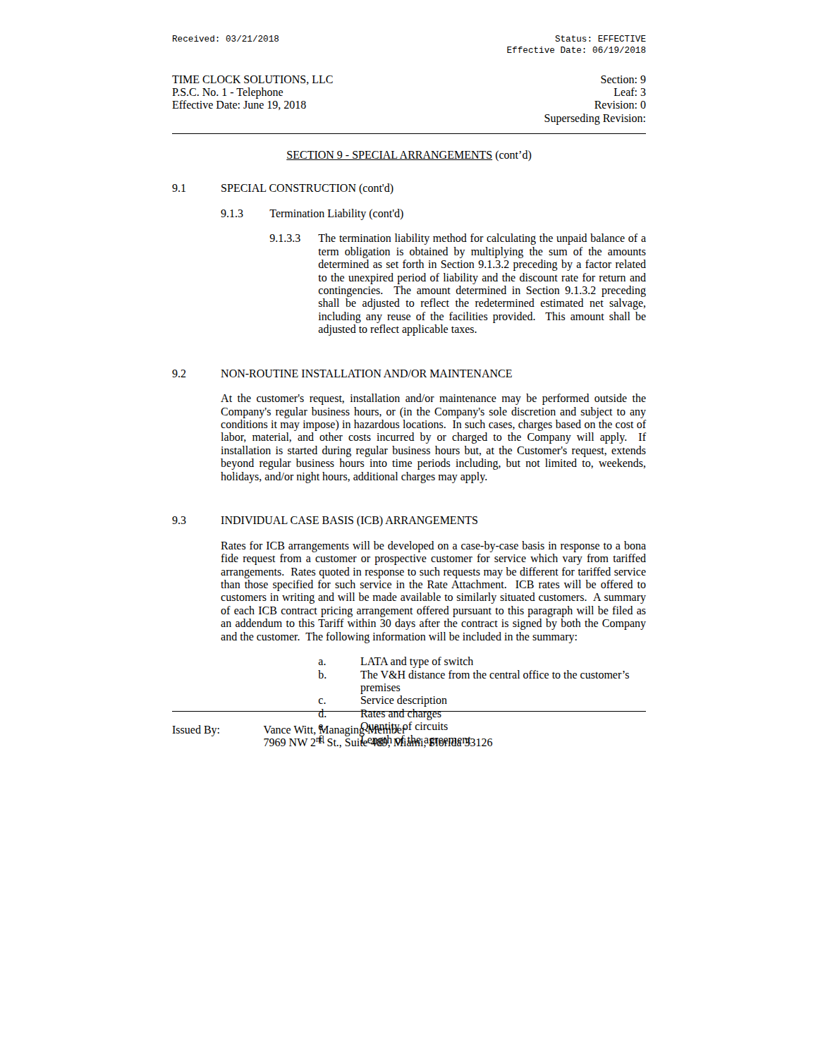Received: 03/21/2018
Status: EFFECTIVE
Effective Date: 06/19/2018
TIME CLOCK SOLUTIONS, LLC
P.S.C. No. 1 - Telephone
Effective Date: June 19, 2018
Section: 9
Leaf: 3
Revision: 0
Superseding Revision:
SECTION 9 - SPECIAL ARRANGEMENTS (cont’d)
9.1
SPECIAL CONSTRUCTION (cont'd)
9.1.3
Termination Liability (cont'd)
9.1.3.3
The termination liability method for calculating the unpaid balance of a term obligation is obtained by multiplying the sum of the amounts determined as set forth in Section 9.1.3.2 preceding by a factor related to the unexpired period of liability and the discount rate for return and contingencies. The amount determined in Section 9.1.3.2 preceding shall be adjusted to reflect the redetermined estimated net salvage, including any reuse of the facilities provided. This amount shall be adjusted to reflect applicable taxes.
9.2
NON-ROUTINE INSTALLATION AND/OR MAINTENANCE
At the customer's request, installation and/or maintenance may be performed outside the Company's regular business hours, or (in the Company's sole discretion and subject to any conditions it may impose) in hazardous locations. In such cases, charges based on the cost of labor, material, and other costs incurred by or charged to the Company will apply. If installation is started during regular business hours but, at the Customer's request, extends beyond regular business hours into time periods including, but not limited to, weekends, holidays, and/or night hours, additional charges may apply.
9.3
INDIVIDUAL CASE BASIS (ICB) ARRANGEMENTS
Rates for ICB arrangements will be developed on a case-by-case basis in response to a bona fide request from a customer or prospective customer for service which vary from tariffed arrangements. Rates quoted in response to such requests may be different for tariffed service than those specified for such service in the Rate Attachment. ICB rates will be offered to customers in writing and will be made available to similarly situated customers. A summary of each ICB contract pricing arrangement offered pursuant to this paragraph will be filed as an addendum to this Tariff within 30 days after the contract is signed by both the Company and the customer. The following information will be included in the summary:
a.
LATA and type of switch
b.
The V&H distance from the central office to the customer’s premises
c.
Service description
d.
Rates and charges
e.
Quantity of circuits
f.
Length of the agreement
Issued By:
Vance Witt, Managing Member
7969 NW 2nd St., Suite 489, Miami, Florida 33126